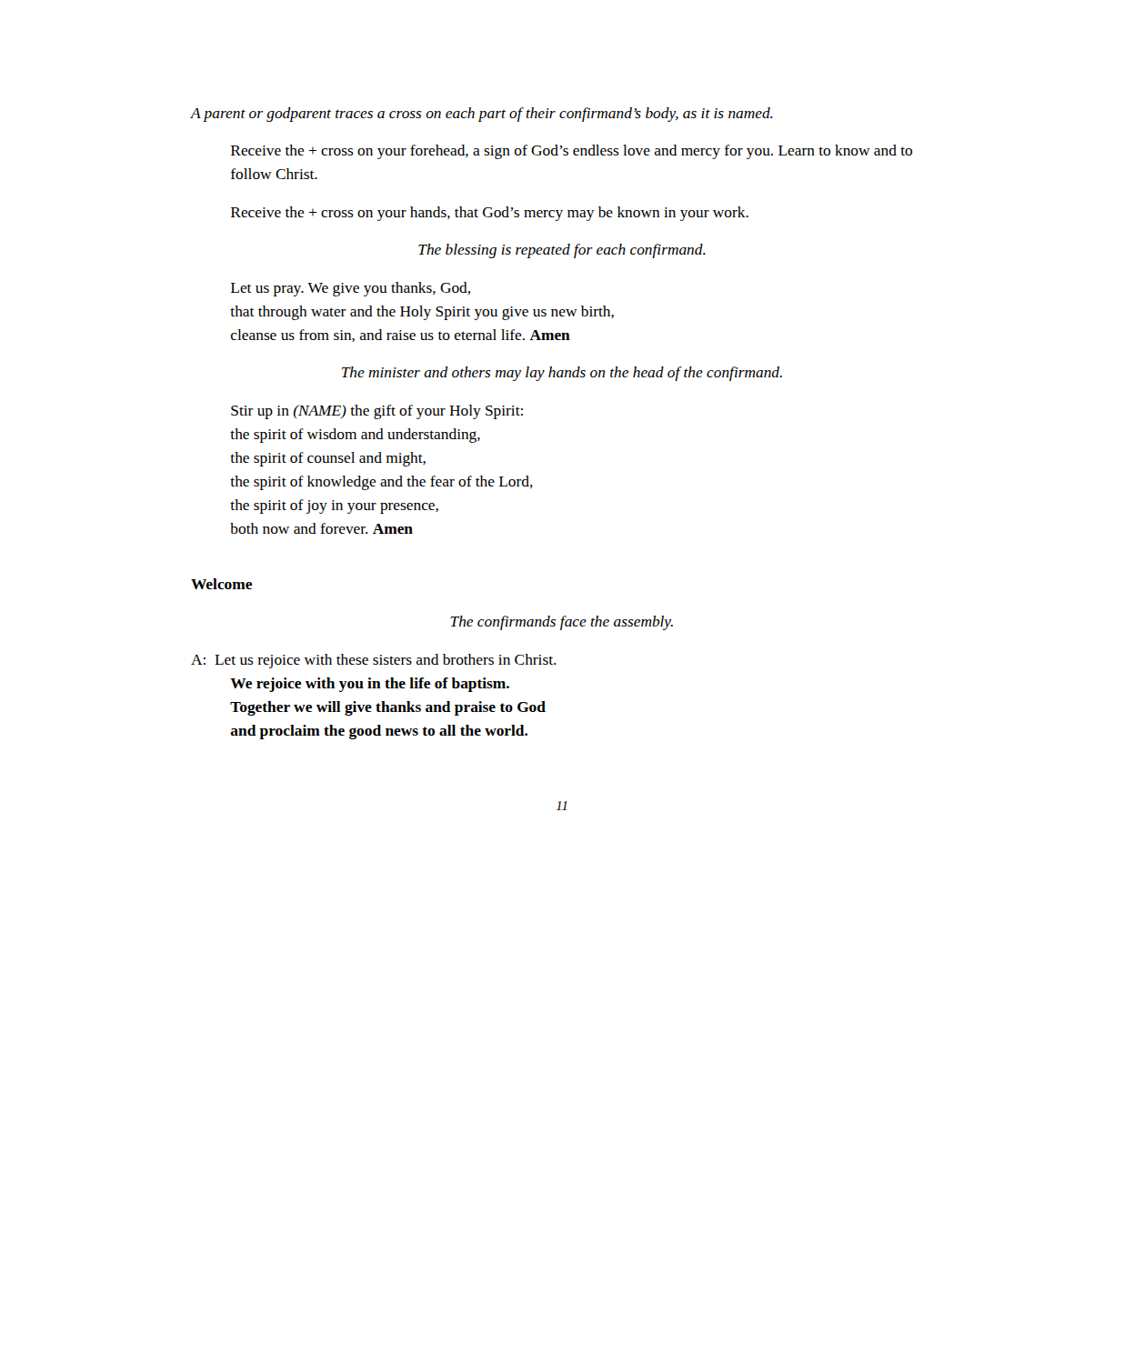A parent or godparent traces a cross on each part of their confirmand’s body, as it is named.
Receive the + cross on your forehead, a sign of God’s endless love and mercy for you. Learn to know and to follow Christ.
Receive the + cross on your hands, that God’s mercy may be known in your work.
The blessing is repeated for each confirmand.
Let us pray. We give you thanks, God,
that through water and the Holy Spirit you give us new birth,
cleanse us from sin, and raise us to eternal life. Amen
The minister and others may lay hands on the head of the confirmand.
Stir up in (NAME) the gift of your Holy Spirit:
the spirit of wisdom and understanding,
the spirit of counsel and might,
the spirit of knowledge and the fear of the Lord,
the spirit of joy in your presence,
both now and forever. Amen
Welcome
The confirmands face the assembly.
A: Let us rejoice with these sisters and brothers in Christ.
We rejoice with you in the life of baptism.
Together we will give thanks and praise to God
and proclaim the good news to all the world.
11